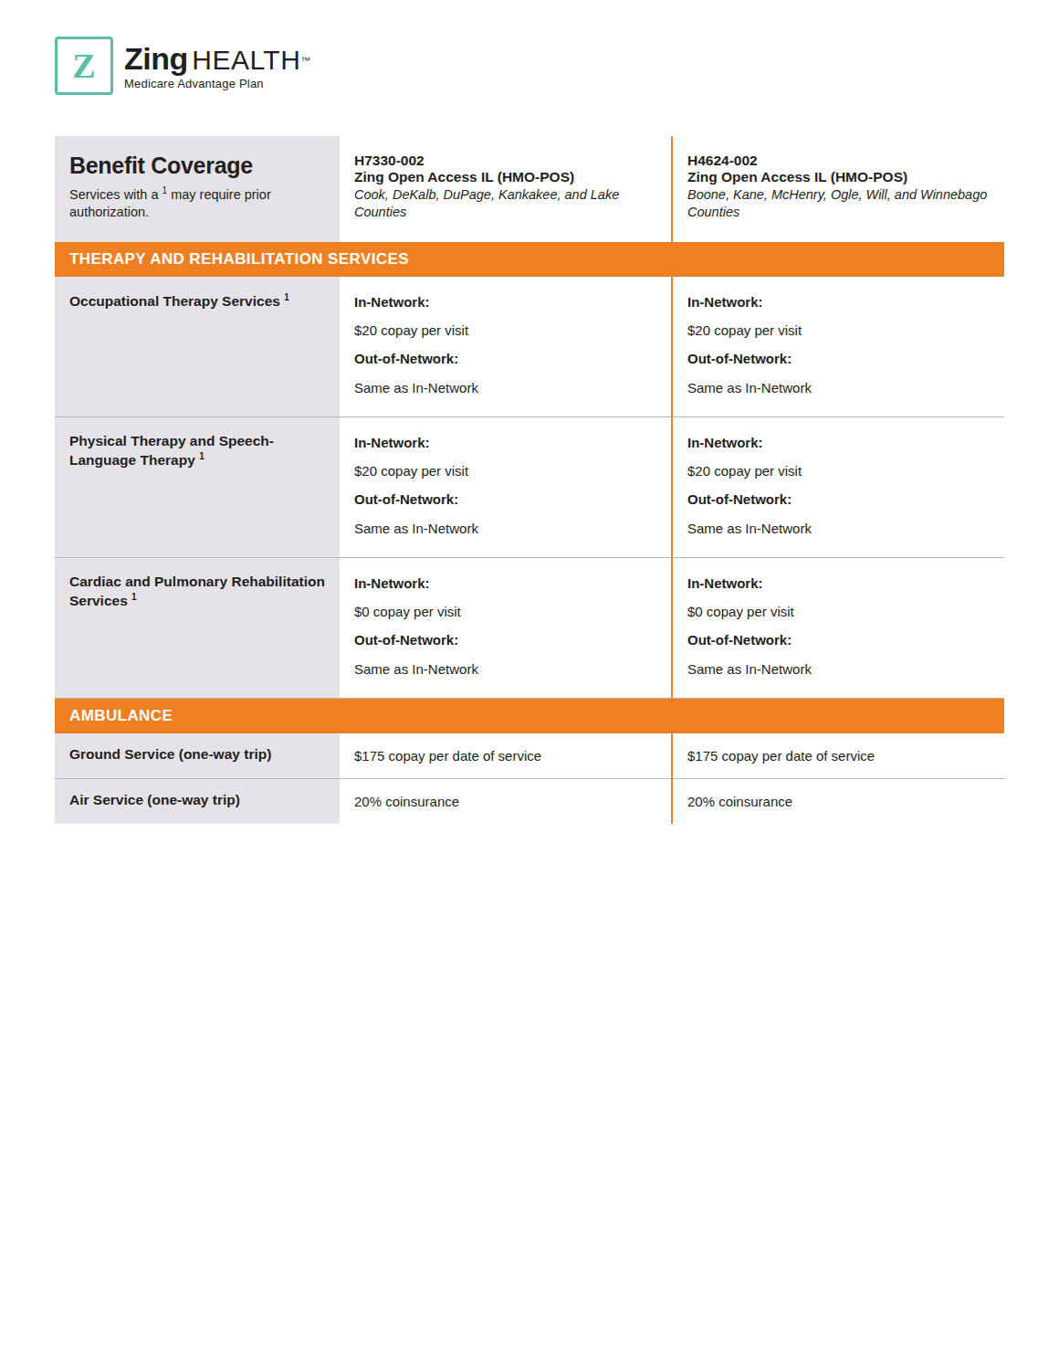Zing HEALTH™
Medicare Advantage Plan
| Benefit Coverage Services with a 1 may require prior authorization. | H7330-002 Zing Open Access IL (HMO-POS) Cook, DeKalb, DuPage, Kankakee, and Lake Counties | H4624-002 Zing Open Access IL (HMO-POS) Boone, Kane, McHenry, Ogle, Will, and Winnebago Counties |
| THERAPY AND REHABILITATION SERVICES |
| Occupational Therapy Services 1 | In-Network: $20 copay per visit Out-of-Network: Same as In-Network | In-Network: $20 copay per visit Out-of-Network: Same as In-Network |
| Physical Therapy and Speech-Language Therapy 1 | In-Network: $20 copay per visit Out-of-Network: Same as In-Network | In-Network: $20 copay per visit Out-of-Network: Same as In-Network |
| Cardiac and Pulmonary Rehabilitation Services 1 | In-Network: $0 copay per visit Out-of-Network: Same as In-Network | In-Network: $0 copay per visit Out-of-Network: Same as In-Network |
| AMBULANCE |
| Ground Service (one-way trip) | $175 copay per date of service | $175 copay per date of service |
| Air Service (one-way trip) | 20% coinsurance | 20% coinsurance |